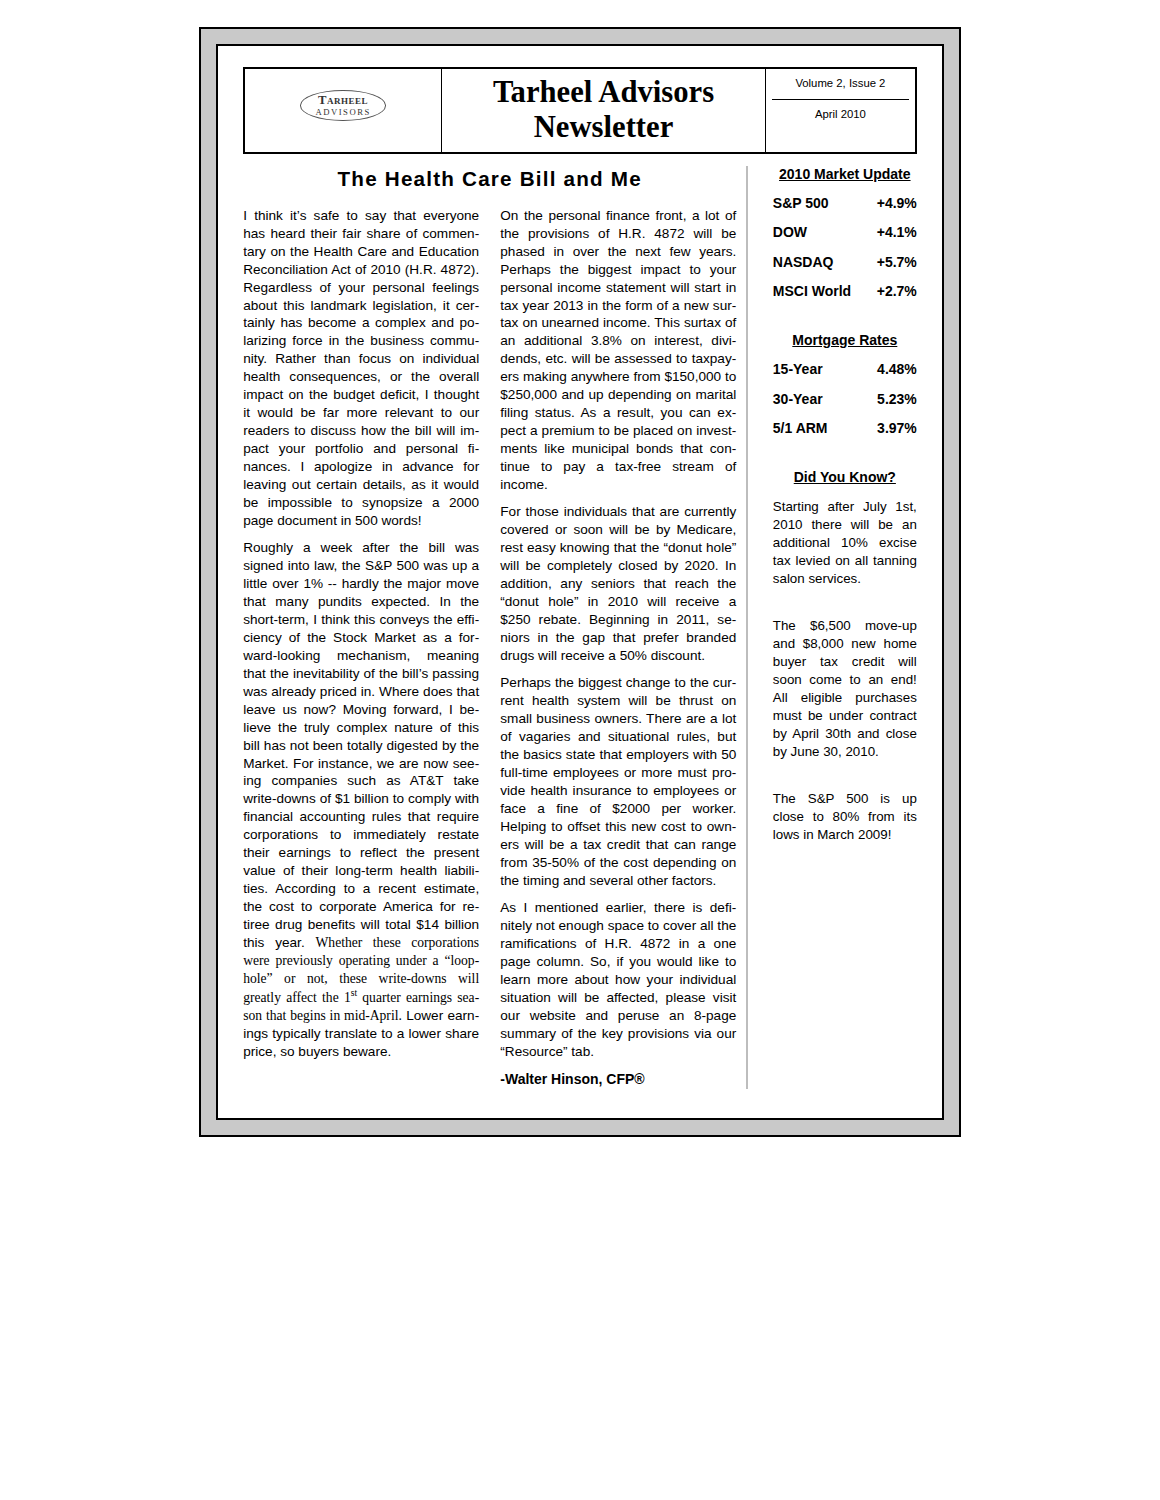Tarheel ADVISORS
Tarheel Advisors
Newsletter
Volume 2, Issue 2
April 2010
The Health Care Bill and Me
I think it’s safe to say that everyone has heard their fair share of commentary on the Health Care and Education Reconciliation Act of 2010 (H.R. 4872). Regardless of your personal feelings about this landmark legislation, it certainly has become a complex and polarizing force in the business community. Rather than focus on individual health consequences, or the overall impact on the budget deficit, I thought it would be far more relevant to our readers to discuss how the bill will impact your portfolio and personal finances. I apologize in advance for leaving out certain details, as it would be impossible to synopsize a 2000 page document in 500 words!
Roughly a week after the bill was signed into law, the S&P 500 was up a little over 1% -- hardly the major move that many pundits expected. In the short-term, I think this conveys the efficiency of the Stock Market as a forward-looking mechanism, meaning that the inevitability of the bill’s passing was already priced in. Where does that leave us now? Moving forward, I believe the truly complex nature of this bill has not been totally digested by the Market. For instance, we are now seeing companies such as AT&T take write-downs of $1 billion to comply with financial accounting rules that require corporations to immediately restate their earnings to reflect the present value of their long-term health liabilities. According to a recent estimate, the cost to corporate America for retiree drug benefits will total $14 billion this year. Whether these corporations were previously operating under a “loophole” or not, these write-downs will greatly affect the 1st quarter earnings season that begins in mid-April. Lower earnings typically translate to a lower share price, so buyers beware.
On the personal finance front, a lot of the provisions of H.R. 4872 will be phased in over the next few years. Perhaps the biggest impact to your personal income statement will start in tax year 2013 in the form of a new surtax on unearned income. This surtax of an additional 3.8% on interest, dividends, etc. will be assessed to taxpayers making anywhere from $150,000 to $250,000 and up depending on marital filing status. As a result, you can expect a premium to be placed on investments like municipal bonds that continue to pay a tax-free stream of income.
For those individuals that are currently covered or soon will be by Medicare, rest easy knowing that the “donut hole” will be completely closed by 2020. In addition, any seniors that reach the “donut hole” in 2010 will receive a $250 rebate. Beginning in 2011, seniors in the gap that prefer branded drugs will receive a 50% discount.
Perhaps the biggest change to the current health system will be thrust on small business owners. There are a lot of vagaries and situational rules, but the basics state that employers with 50 full-time employees or more must provide health insurance to employees or face a fine of $2000 per worker. Helping to offset this new cost to owners will be a tax credit that can range from 35-50% of the cost depending on the timing and several other factors.
As I mentioned earlier, there is definitely not enough space to cover all the ramifications of H.R. 4872 in a one page column. So, if you would like to learn more about how your individual situation will be affected, please visit our website and peruse an 8-page summary of the key provisions via our “Resource” tab.
-Walter Hinson, CFP®
2010 Market Update
S&P 500+4.9%
DOW+4.1%
NASDAQ+5.7%
MSCI World+2.7%
Mortgage Rates
15-Year 4.48%
30-Year 5.23%
5/1 ARM 3.97%
Did You Know?
Starting after July 1st, 2010 there will be an additional 10% excise tax levied on all tanning salon services.
The $6,500 move-up and $8,000 new home buyer tax credit will soon come to an end! All eligible purchases must be under contract by April 30th and close by June 30, 2010.
The S&P 500 is up close to 80% from its lows in March 2009!